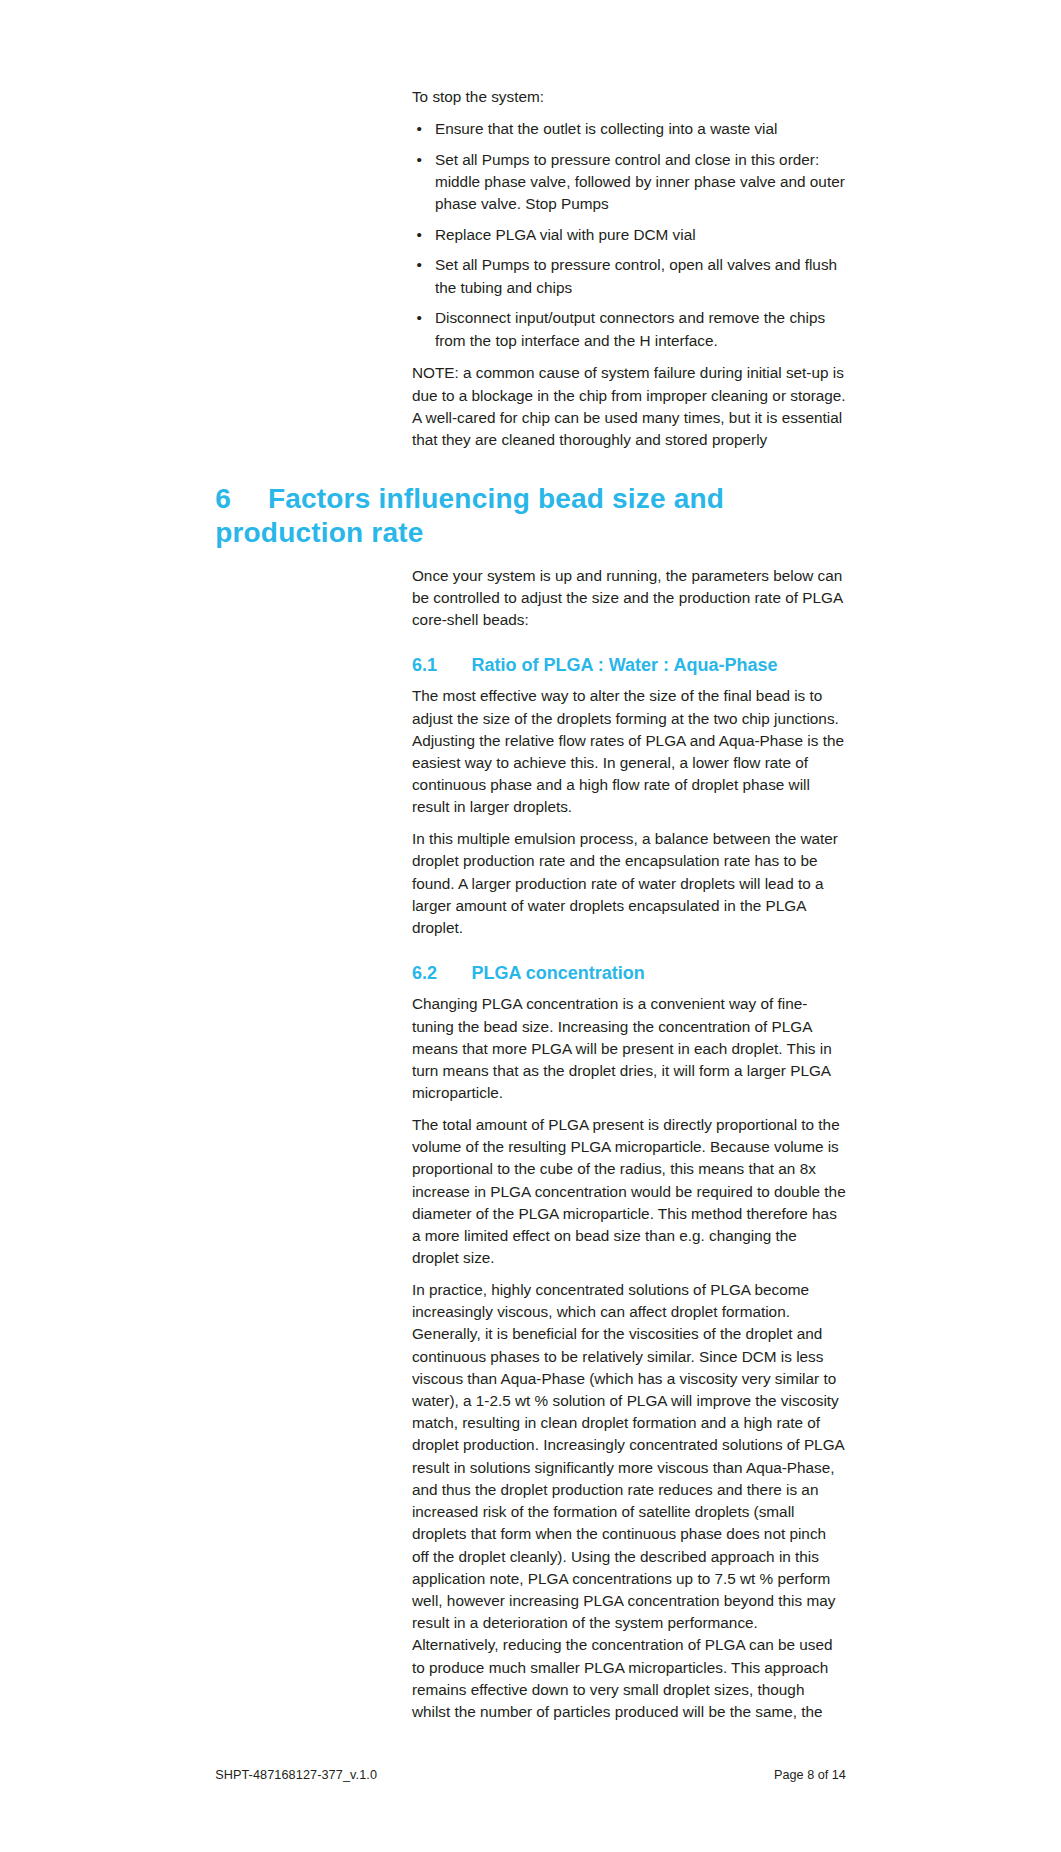To stop the system:
Ensure that the outlet is collecting into a waste vial
Set all Pumps to pressure control and close in this order: middle phase valve, followed by inner phase valve and outer phase valve. Stop Pumps
Replace PLGA vial with pure DCM vial
Set all Pumps to pressure control, open all valves and flush the tubing and chips
Disconnect input/output connectors and remove the chips from the top interface and the H interface.
NOTE: a common cause of system failure during initial set-up is due to a blockage in the chip from improper cleaning or storage. A well-cared for chip can be used many times, but it is essential that they are cleaned thoroughly and stored properly
6 Factors influencing bead size and production rate
Once your system is up and running, the parameters below can be controlled to adjust the size and the production rate of PLGA core-shell beads:
6.1 Ratio of PLGA : Water : Aqua-Phase
The most effective way to alter the size of the final bead is to adjust the size of the droplets forming at the two chip junctions. Adjusting the relative flow rates of PLGA and Aqua-Phase is the easiest way to achieve this. In general, a lower flow rate of continuous phase and a high flow rate of droplet phase will result in larger droplets.
In this multiple emulsion process, a balance between the water droplet production rate and the encapsulation rate has to be found. A larger production rate of water droplets will lead to a larger amount of water droplets encapsulated in the PLGA droplet.
6.2 PLGA concentration
Changing PLGA concentration is a convenient way of fine-tuning the bead size. Increasing the concentration of PLGA means that more PLGA will be present in each droplet. This in turn means that as the droplet dries, it will form a larger PLGA microparticle.
The total amount of PLGA present is directly proportional to the volume of the resulting PLGA microparticle. Because volume is proportional to the cube of the radius, this means that an 8x increase in PLGA concentration would be required to double the diameter of the PLGA microparticle. This method therefore has a more limited effect on bead size than e.g. changing the droplet size.
In practice, highly concentrated solutions of PLGA become increasingly viscous, which can affect droplet formation. Generally, it is beneficial for the viscosities of the droplet and continuous phases to be relatively similar. Since DCM is less viscous than Aqua-Phase (which has a viscosity very similar to water), a 1-2.5 wt % solution of PLGA will improve the viscosity match, resulting in clean droplet formation and a high rate of droplet production. Increasingly concentrated solutions of PLGA result in solutions significantly more viscous than Aqua-Phase, and thus the droplet production rate reduces and there is an increased risk of the formation of satellite droplets (small droplets that form when the continuous phase does not pinch off the droplet cleanly). Using the described approach in this application note, PLGA concentrations up to 7.5 wt % perform well, however increasing PLGA concentration beyond this may result in a deterioration of the system performance. Alternatively, reducing the concentration of PLGA can be used to produce much smaller PLGA microparticles. This approach remains effective down to very small droplet sizes, though whilst the number of particles produced will be the same, the
SHPT-487168127-377_v.1.0
Page 8 of 14